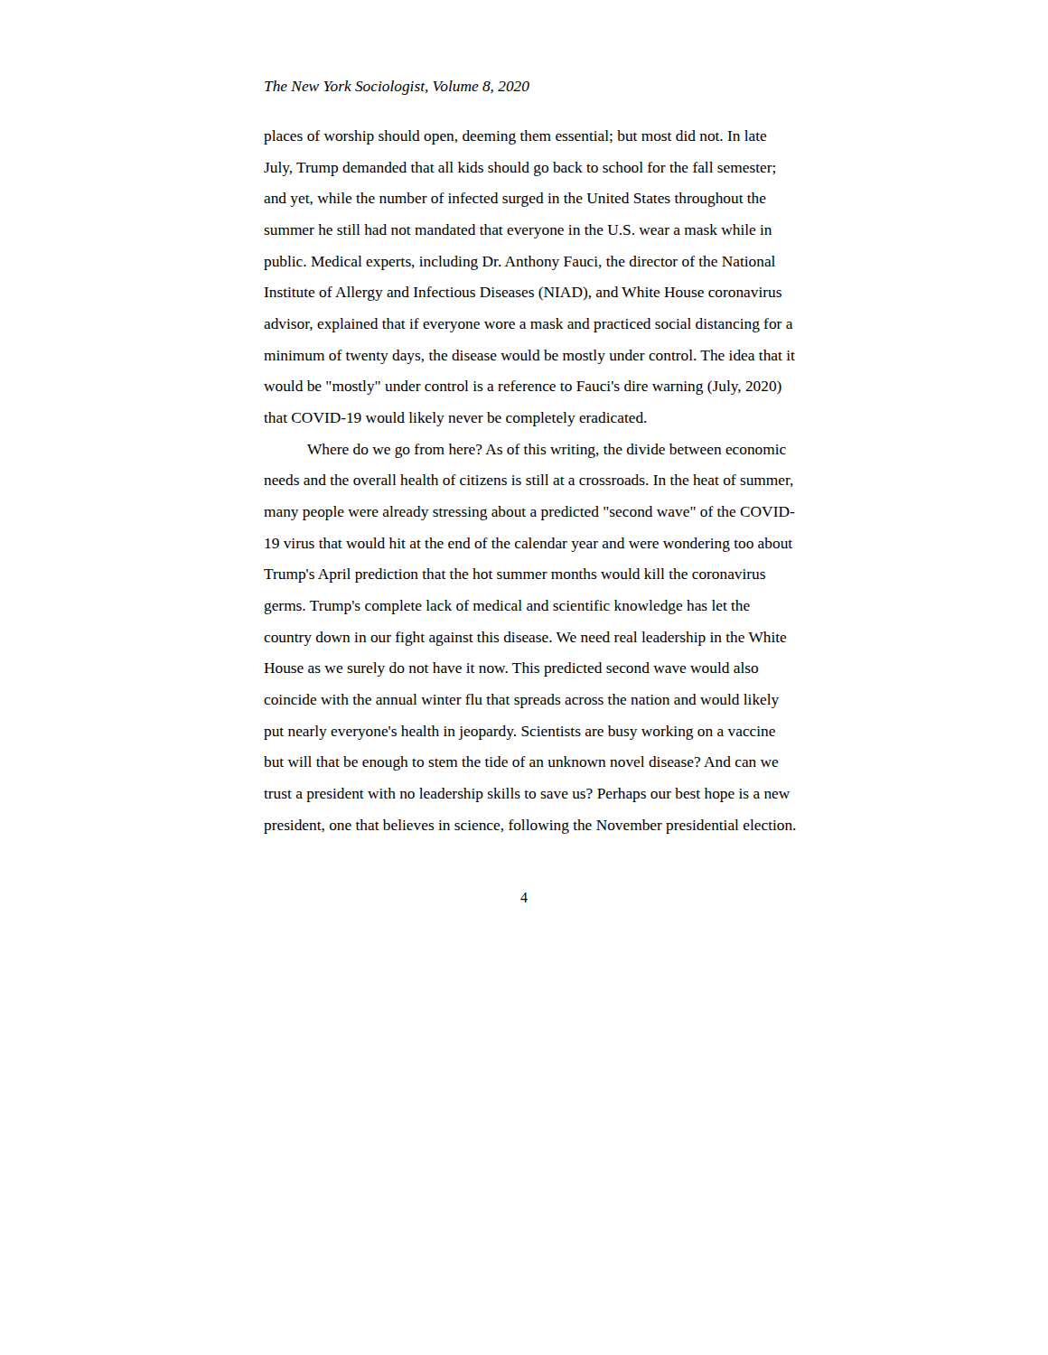The New York Sociologist, Volume 8, 2020
places of worship should open, deeming them essential; but most did not. In late July, Trump demanded that all kids should go back to school for the fall semester; and yet, while the number of infected surged in the United States throughout the summer he still had not mandated that everyone in the U.S. wear a mask while in public. Medical experts, including Dr. Anthony Fauci, the director of the National Institute of Allergy and Infectious Diseases (NIAD), and White House coronavirus advisor, explained that if everyone wore a mask and practiced social distancing for a minimum of twenty days, the disease would be mostly under control. The idea that it would be "mostly" under control is a reference to Fauci's dire warning (July, 2020) that COVID-19 would likely never be completely eradicated.
Where do we go from here? As of this writing, the divide between economic needs and the overall health of citizens is still at a crossroads. In the heat of summer, many people were already stressing about a predicted "second wave" of the COVID-19 virus that would hit at the end of the calendar year and were wondering too about Trump's April prediction that the hot summer months would kill the coronavirus germs. Trump's complete lack of medical and scientific knowledge has let the country down in our fight against this disease. We need real leadership in the White House as we surely do not have it now. This predicted second wave would also coincide with the annual winter flu that spreads across the nation and would likely put nearly everyone's health in jeopardy. Scientists are busy working on a vaccine but will that be enough to stem the tide of an unknown novel disease? And can we trust a president with no leadership skills to save us? Perhaps our best hope is a new president, one that believes in science, following the November presidential election.
4